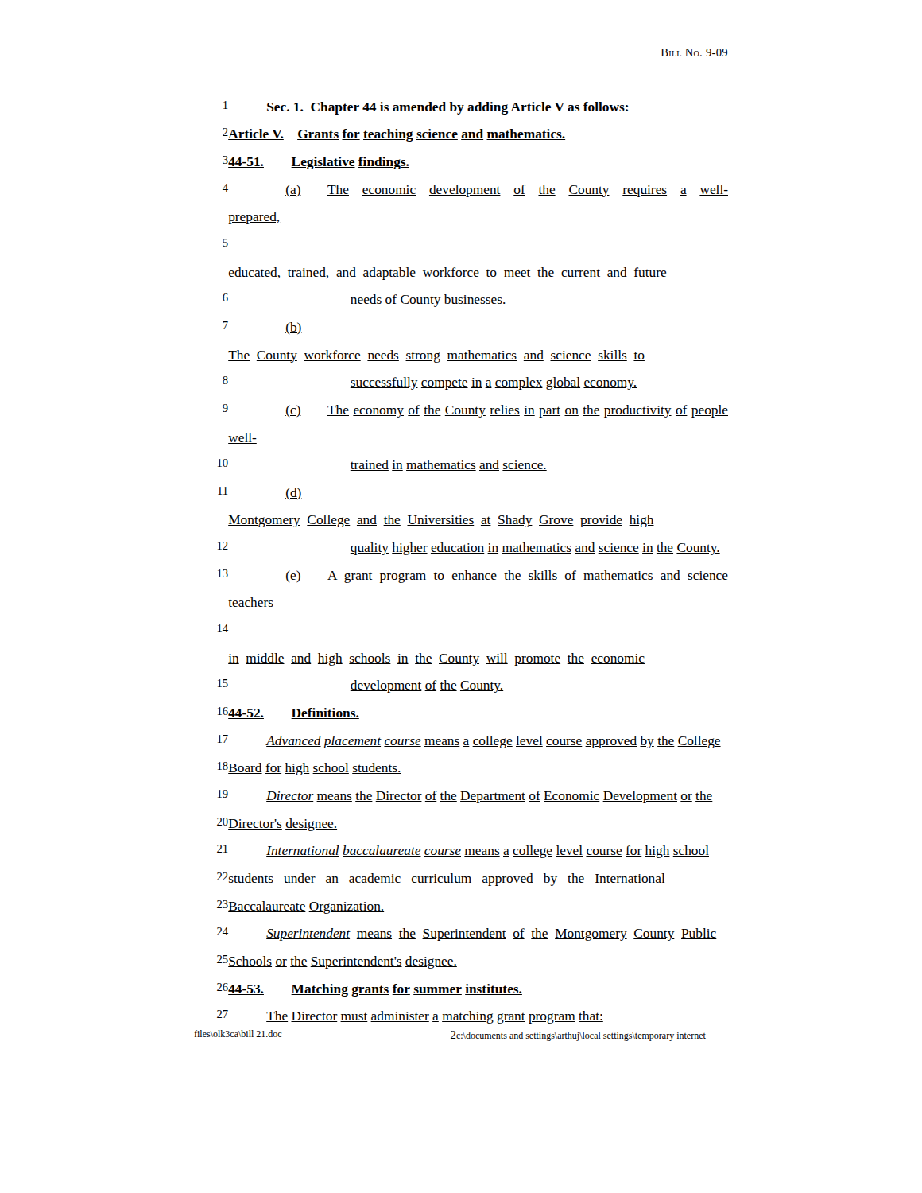Bill No. 9-09
| 1 | Sec. 1. Chapter 44 is amended by adding Article V as follows: |
| 2 | Article V. Grants for teaching science and mathematics. |
| 3 | 44-51. Legislative findings. |
| 4 | (a) The economic development of the County requires a well-prepared, |
| 5 | educated, trained, and adaptable workforce to meet the current and future |
| 6 | needs of County businesses. |
| 7 | (b) The County workforce needs strong mathematics and science skills to |
| 8 | successfully compete in a complex global economy. |
| 9 | (c) The economy of the County relies in part on the productivity of people well- |
| 10 | trained in mathematics and science. |
| 11 | (d) Montgomery College and the Universities at Shady Grove provide high |
| 12 | quality higher education in mathematics and science in the County. |
| 13 | (e) A grant program to enhance the skills of mathematics and science teachers |
| 14 | in middle and high schools in the County will promote the economic |
| 15 | development of the County. |
| 16 | 44-52. Definitions. |
| 17 | Advanced placement course means a college level course approved by the College |
| 18 | Board for high school students. |
| 19 | Director means the Director of the Department of Economic Development or the |
| 20 | Director's designee. |
| 21 | International baccalaureate course means a college level course for high school |
| 22 | students under an academic curriculum approved by the International |
| 23 | Baccalaureate Organization. |
| 24 | Superintendent means the Superintendent of the Montgomery County Public |
| 25 | Schools or the Superintendent's designee. |
| 26 | 44-53. Matching grants for summer institutes. |
| 27 | The Director must administer a matching grant program that: |
files\olk3ca\bill 21.doc
2c:\documents and settings\arthuj\local settings\temporary internet